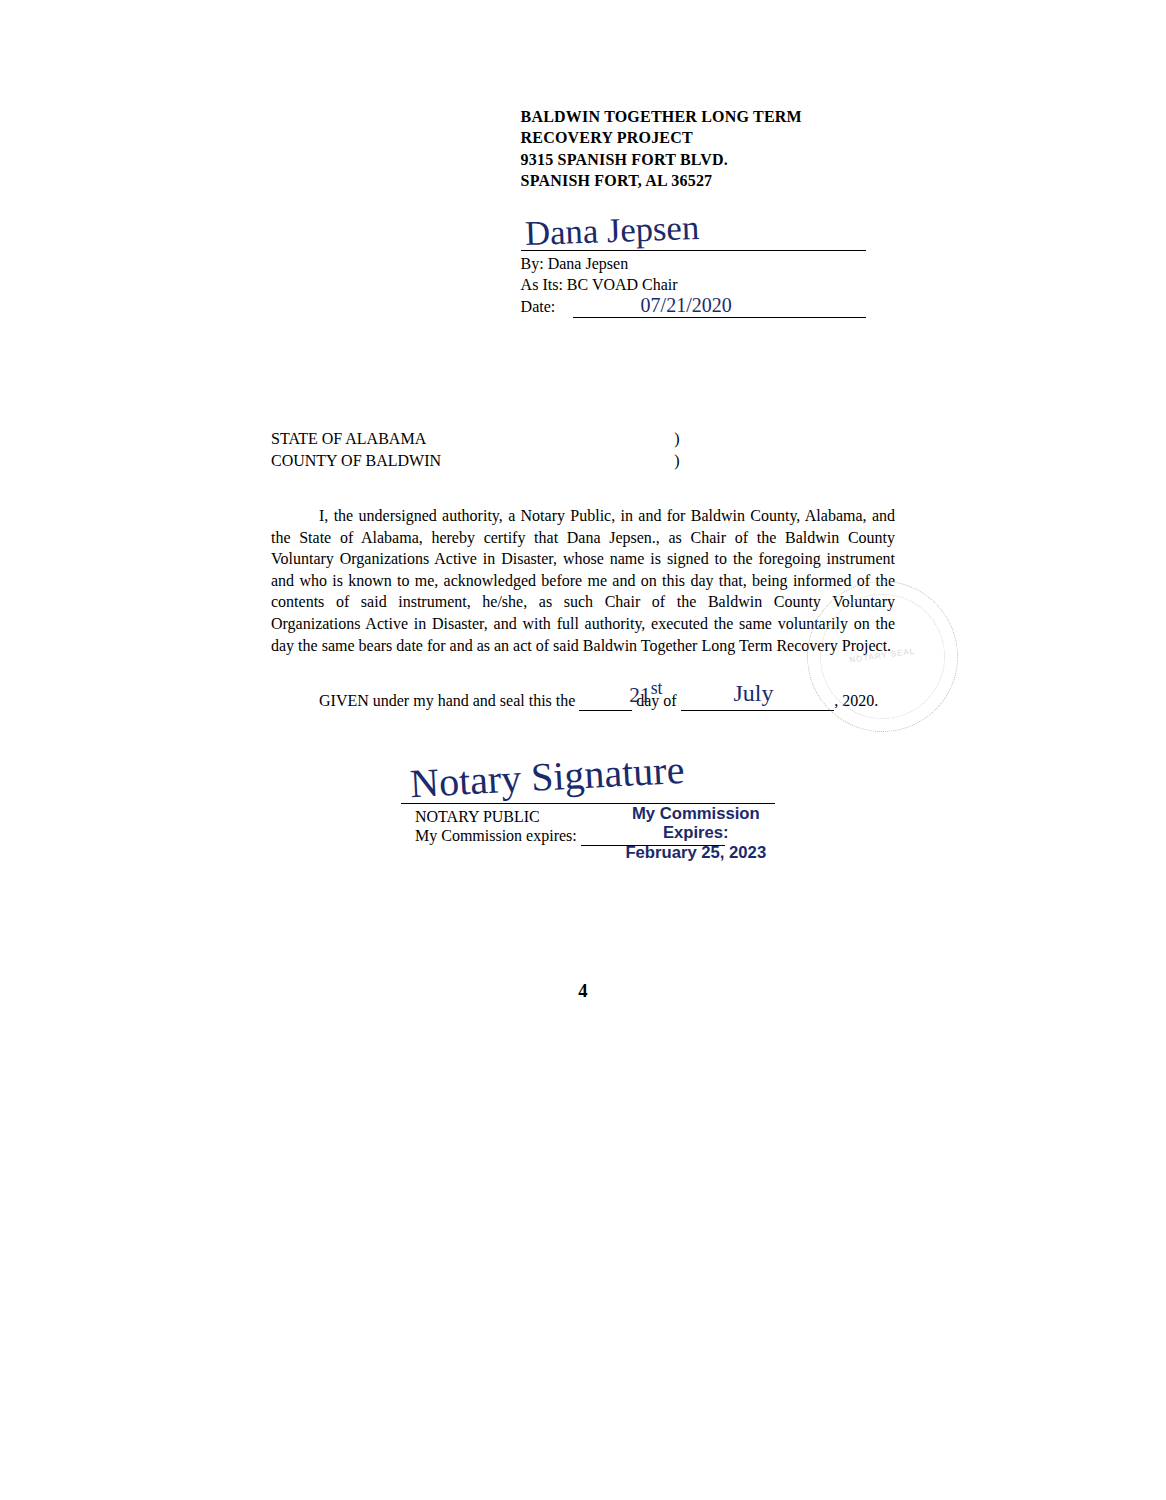BALDWIN TOGETHER LONG TERM RECOVERY PROJECT
9315 SPANISH FORT BLVD.
SPANISH FORT, AL 36527
Dana Jepsen
By: Dana Jepsen
As Its: BC VOAD Chair
Date:
07/21/2020
STATE OF ALABAMA
COUNTY OF BALDWIN
)
)
I, the undersigned authority, a Notary Public, in and for Baldwin County, Alabama, and the State of Alabama, hereby certify that Dana Jepsen., as Chair of the Baldwin County Voluntary Organizations Active in Disaster, whose name is signed to the foregoing instrument and who is known to me, acknowledged before me and on this day that, being informed of the contents of said instrument, he/she, as such Chair of the Baldwin County Voluntary Organizations Active in Disaster, and with full authority, executed the same voluntarily on the day the same bears date for and as an act of said Baldwin Together Long Term Recovery Project.
GIVEN under my hand and seal this the 21st day of July, 2020.
Notary Signature
NOTARY PUBLIC
My Commission expires:
My Commission Expires:
February 25, 2023
NOTARY SEAL
4